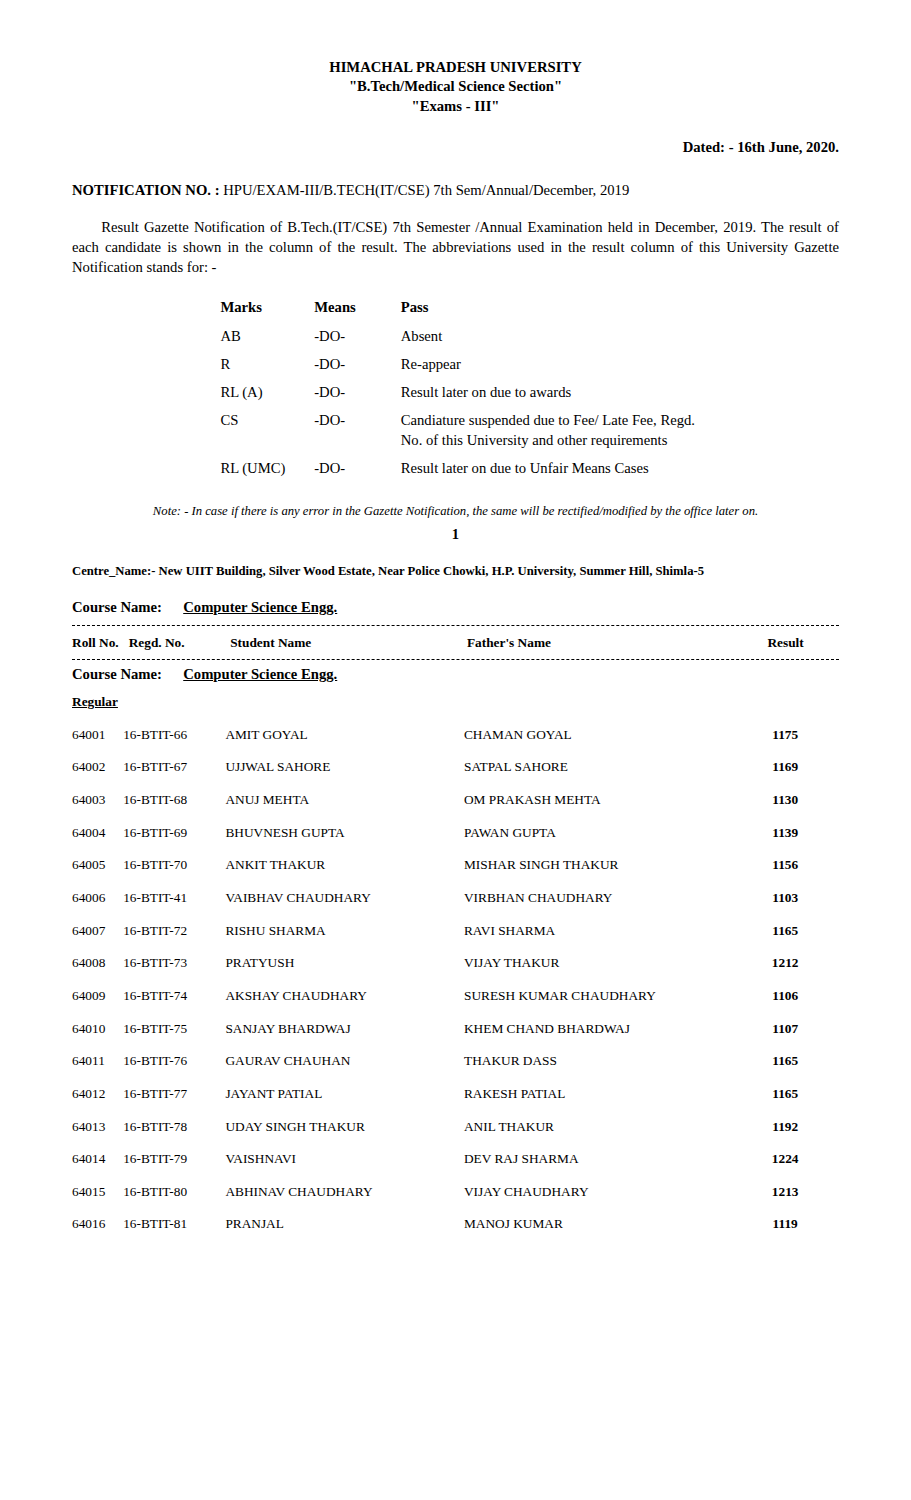HIMACHAL PRADESH UNIVERSITY "B.Tech/Medical Science Section" "Exams - III"
Dated: - 16th June, 2020.
NOTIFICATION NO. : HPU/EXAM-III/B.TECH(IT/CSE) 7th Sem/Annual/December, 2019
Result Gazette Notification of B.Tech.(IT/CSE) 7th Semester /Annual Examination held in December, 2019. The result of each candidate is shown in the column of the result. The abbreviations used in the result column of this University Gazette Notification stands for: -
| Marks | Means | Pass |
| --- | --- | --- |
| AB | -DO- | Absent |
| R | -DO- | Re-appear |
| RL (A) | -DO- | Result later on due to awards |
| CS | -DO- | Candiature suspended due to Fee/ Late Fee, Regd. No. of this University and other requirements |
| RL (UMC) | -DO- | Result later on due to Unfair Means Cases |
Note: - In case if there is any error in the Gazette Notification, the same will be rectified/modified by the office later on.
1
Centre_Name:- New UIIT Building, Silver Wood Estate, Near Police Chowki, H.P. University, Summer Hill, Shimla-5
Course Name: Computer Science Engg.
| Roll No. | Regd. No. | Student Name | Father's Name | Result |
| --- | --- | --- | --- | --- |
Course Name: Computer Science Engg.
Regular
| 64001 | 16-BTIT-66 | AMIT GOYAL | CHAMAN GOYAL | 1175 |
| 64002 | 16-BTIT-67 | UJJWAL SAHORE | SATPAL SAHORE | 1169 |
| 64003 | 16-BTIT-68 | ANUJ MEHTA | OM PRAKASH MEHTA | 1130 |
| 64004 | 16-BTIT-69 | BHUVNESH GUPTA | PAWAN GUPTA | 1139 |
| 64005 | 16-BTIT-70 | ANKIT THAKUR | MISHAR SINGH THAKUR | 1156 |
| 64006 | 16-BTIT-41 | VAIBHAV CHAUDHARY | VIRBHAN CHAUDHARY | 1103 |
| 64007 | 16-BTIT-72 | RISHU SHARMA | RAVI SHARMA | 1165 |
| 64008 | 16-BTIT-73 | PRATYUSH | VIJAY THAKUR | 1212 |
| 64009 | 16-BTIT-74 | AKSHAY CHAUDHARY | SURESH KUMAR CHAUDHARY | 1106 |
| 64010 | 16-BTIT-75 | SANJAY BHARDWAJ | KHEM CHAND BHARDWAJ | 1107 |
| 64011 | 16-BTIT-76 | GAURAV CHAUHAN | THAKUR DASS | 1165 |
| 64012 | 16-BTIT-77 | JAYANT PATIAL | RAKESH PATIAL | 1165 |
| 64013 | 16-BTIT-78 | UDAY SINGH THAKUR | ANIL THAKUR | 1192 |
| 64014 | 16-BTIT-79 | VAISHNAVI | DEV RAJ SHARMA | 1224 |
| 64015 | 16-BTIT-80 | ABHINAV CHAUDHARY | VIJAY CHAUDHARY | 1213 |
| 64016 | 16-BTIT-81 | PRANJAL | MANOJ KUMAR | 1119 |